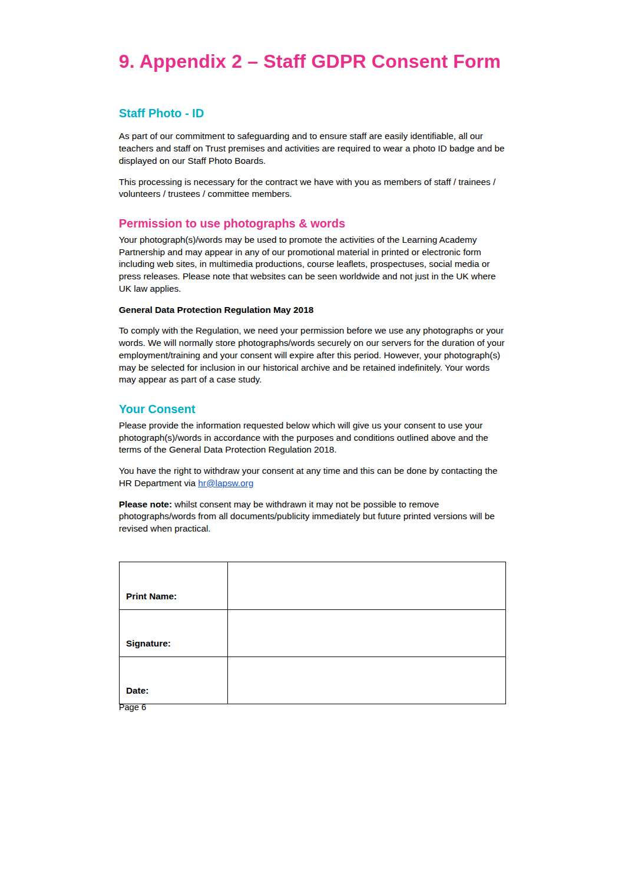9. Appendix 2 – Staff GDPR Consent Form
Staff Photo - ID
As part of our commitment to safeguarding and to ensure staff are easily identifiable, all our teachers and staff on Trust premises and activities are required to wear a photo ID badge and be displayed on our Staff Photo Boards.
This processing is necessary for the contract we have with you as members of staff / trainees / volunteers / trustees / committee members.
Permission to use photographs & words
Your photograph(s)/words may be used to promote the activities of the Learning Academy Partnership and may appear in any of our promotional material in printed or electronic form including web sites, in multimedia productions, course leaflets, prospectuses, social media or press releases. Please note that websites can be seen worldwide and not just in the UK where UK law applies.
General Data Protection Regulation May 2018
To comply with the Regulation, we need your permission before we use any photographs or your words. We will normally store photographs/words securely on our servers for the duration of your employment/training and your consent will expire after this period. However, your photograph(s) may be selected for inclusion in our historical archive and be retained indefinitely. Your words may appear as part of a case study.
Your Consent
Please provide the information requested below which will give us your consent to use your photograph(s)/words in accordance with the purposes and conditions outlined above and the terms of the General Data Protection Regulation 2018.
You have the right to withdraw your consent at any time and this can be done by contacting the HR Department via hr@lapsw.org
Please note: whilst consent may be withdrawn it may not be possible to remove photographs/words from all documents/publicity immediately but future printed versions will be revised when practical.
| Print Name: | |
| Signature: | |
| Date: | |
Page 6